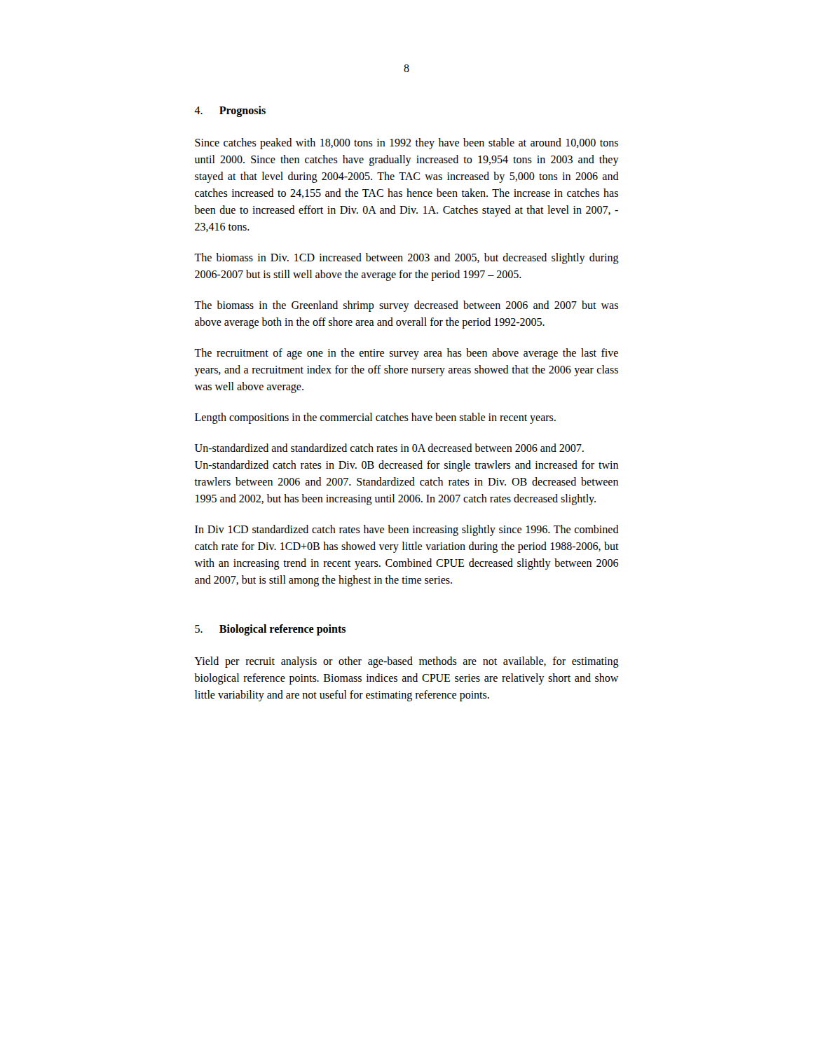8
4. Prognosis
Since catches peaked with 18,000 tons in 1992 they have been stable at around 10,000 tons until 2000. Since then catches have gradually increased to 19,954 tons in 2003 and they stayed at that level during 2004-2005. The TAC was increased by 5,000 tons in 2006 and catches increased to 24,155 and the TAC has hence been taken. The increase in catches has been due to increased effort in Div. 0A and Div. 1A. Catches stayed at that level in 2007, - 23,416 tons.
The biomass in Div. 1CD increased between 2003 and 2005, but decreased slightly during 2006-2007 but is still well above the average for the period 1997 – 2005.
The biomass in the Greenland shrimp survey decreased between 2006 and 2007 but was above average both in the off shore area and overall for the period 1992-2005.
The recruitment of age one in the entire survey area has been above average the last five years, and a recruitment index for the off shore nursery areas showed that the 2006 year class was well above average.
Length compositions in the commercial catches have been stable in recent years.
Un-standardized and standardized catch rates in 0A decreased between 2006 and 2007.
Un-standardized catch rates in Div. 0B decreased for single trawlers and increased for twin trawlers between 2006 and 2007. Standardized catch rates in Div. OB decreased between 1995 and 2002, but has been increasing until 2006. In 2007 catch rates decreased slightly.
In Div 1CD standardized catch rates have been increasing slightly since 1996. The combined catch rate for Div. 1CD+0B has showed very little variation during the period 1988-2006, but with an increasing trend in recent years. Combined CPUE decreased slightly between 2006 and 2007, but is still among the highest in the time series.
5. Biological reference points
Yield per recruit analysis or other age-based methods are not available, for estimating biological reference points. Biomass indices and CPUE series are relatively short and show little variability and are not useful for estimating reference points.